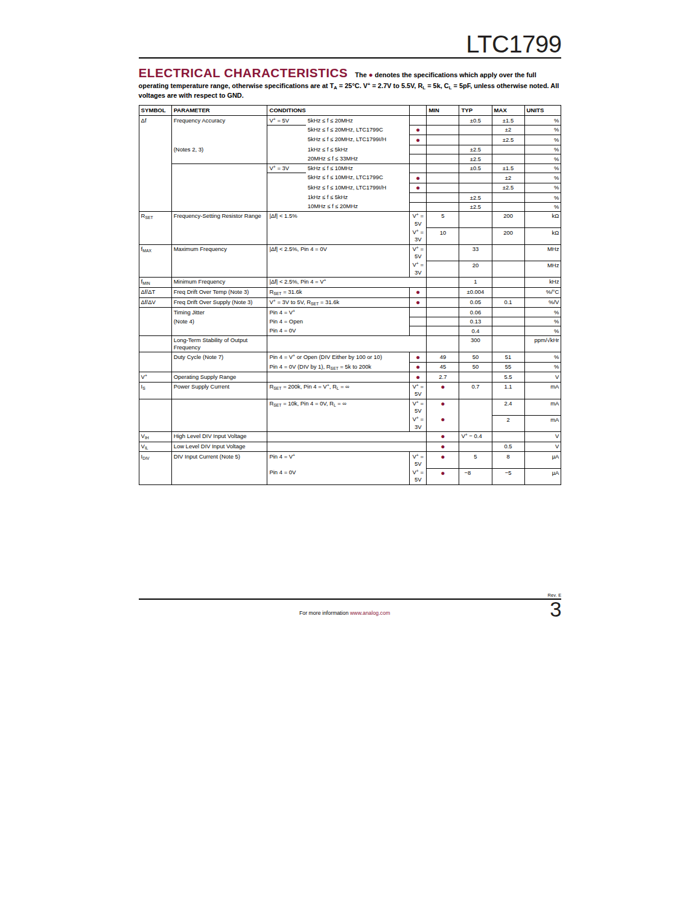LTC1799
Electrical Characteristics The ● denotes the specifications which apply over the full operating temperature range, otherwise specifications are at TA = 25°C. V+ = 2.7V to 5.5V, RL = 5k, CL = 5pF, unless otherwise noted. All voltages are with respect to GND.
| SYMBOL | PARAMETER | CONDITIONS | | | MIN | TYP | MAX | UNITS |
| --- | --- | --- | --- | --- | --- | --- | --- | --- |
| Δf | Frequency Accuracy | V + = 5V | 5kHz ≤ f ≤ 20MHz | | | ±0.5 | ±1.5 | % |
| | | 5kHz ≤ f ≤ 20MHz, LTC1799C | ● | | | ±2 | % |
| | | 5kHz ≤ f ≤ 20MHz, LTC1799I/H | ● | | | ±2.5 | % |
| (Notes 2, 3) | | 1kHz ≤ f ≤ 5kHz | | | ±2.5 | | % |
| | | 20MHz ≤ f ≤ 33MHz | | | ±2.5 | | % |
| | V + = 3V | 5kHz ≤ f ≤ 10MHz | | | ±0.5 | ±1.5 | % |
| | | 5kHz ≤ f ≤ 10MHz, LTC1799C | ● | | | ±2 | % |
| | | 5kHz ≤ f ≤ 10MHz, LTC1799I/H | ● | | | ±2.5 | % |
| | | 1kHz ≤ f ≤ 5kHz | | | ±2.5 | | % |
| | | 10MHz ≤ f ≤ 20MHz | | | ±2.5 | | % |
| R SET | Frequency-Setting Resistor Range | /Δf/ < 1.5% | V + = 5V | 5 | | 200 | kΩ |
| | | V + = 3V | 10 | | 200 | kΩ |
| f MAX | Maximum Frequency | /Δf/ < 2.5%, Pin 4 = 0V | V + = 5V | | 33 | | MHz |
| | | V + = 3V | | 20 | | MHz |
| f MIN | Minimum Frequency | /Δf/ < 2.5%, Pin 4 = V + | | 1 | | kHz |
| Δf/ΔT | Freq Drift Over Temp (Note 3) | R SET = 31.6k | ● | | ±0.004 | | %/°C |
| Δf/ΔV | Freq Drift Over Supply (Note 3) | V + = 3V to 5V, R SET = 31.6k | ● | | 0.05 | 0.1 | %/V |
| | Timing Jitter | Pin 4 = V + | | | 0.06 | | % |
| (Note 4) | Pin 4 = Open | | | 0.13 | | % |
| | Pin 4 = 0V | | | 0.4 | | % |
| | Long-Term Stability of Output Frequency | | | 300 | | ppm/√kHr |
| | Duty Cycle (Note 7) | Pin 4 = V + or Open (DIV Either by 100 or 10) | ● | 49 | 50 | 51 | % |
| | Pin 4 = 0V (DIV by 1), R SET = 5k to 200k | ● | 45 | 50 | 55 | % |
| V + | Operating Supply Range | | ● | 2.7 | | 5.5 | V |
| I S | Power Supply Current | R SET = 200k, Pin 4 = V + , R L = ∞ | V + = 5V | ● | 0.7 | 1.1 | mA |
| | | R SET = 10k, Pin 4 = 0V, R L = ∞ | V + = 5V | ● | | 2.4 | mA |
| V + = 3V | ● | | 2 | mA |
| V IH | High Level DIV Input Voltage | | ● | V + − 0.4 | | V |
| V IL | Low Level DIV Input Voltage | | ● | | 0.5 | V |
| I DIV | DIV Input Current (Note 5) | Pin 4 = V + | V + = 5V | ● | 5 | 8 | µA |
| | Pin 4 = 0V | V + = 5V | ● | −8 | −5 | µA |
Rev. E
For more information www.analog.com
3